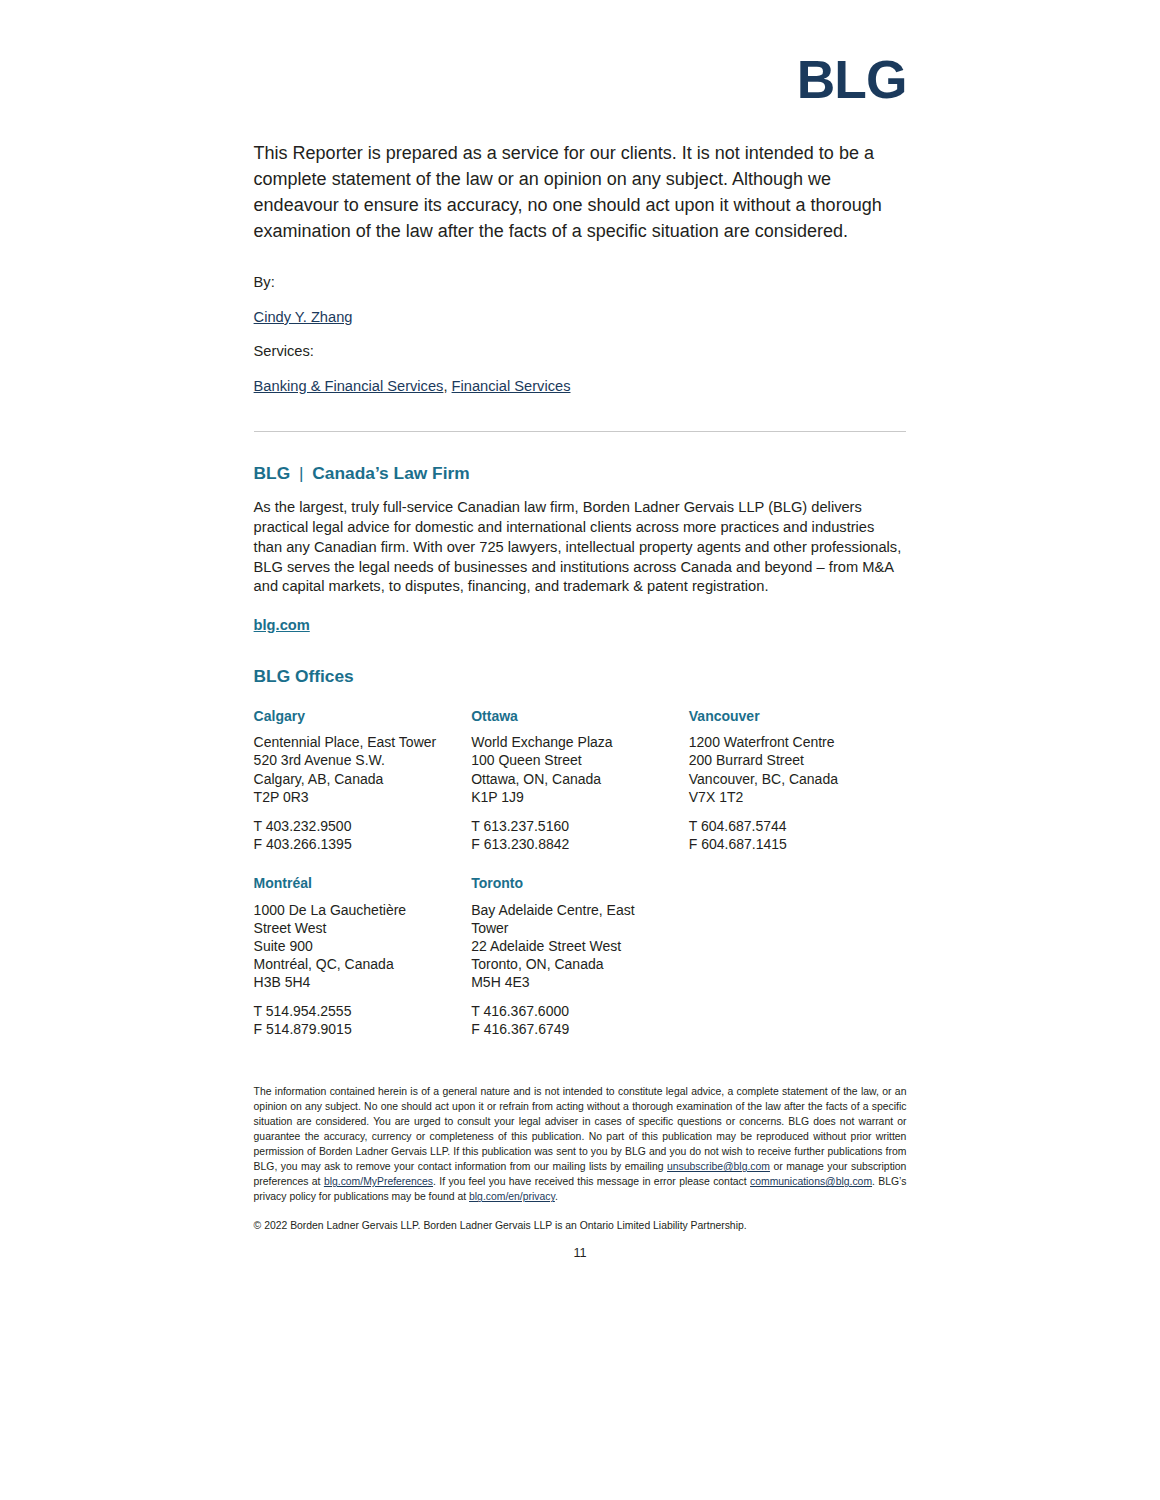BLG
This Reporter is prepared as a service for our clients. It is not intended to be a complete statement of the law or an opinion on any subject. Although we endeavour to ensure its accuracy, no one should act upon it without a thorough examination of the law after the facts of a specific situation are considered.
By:
Cindy Y. Zhang
Services:
Banking & Financial Services, Financial Services
BLG | Canada’s Law Firm
As the largest, truly full-service Canadian law firm, Borden Ladner Gervais LLP (BLG) delivers practical legal advice for domestic and international clients across more practices and industries than any Canadian firm. With over 725 lawyers, intellectual property agents and other professionals, BLG serves the legal needs of businesses and institutions across Canada and beyond – from M&A and capital markets, to disputes, financing, and trademark & patent registration.
blg.com
BLG Offices
| Calgary Centennial Place, East Tower 520 3rd Avenue S.W. Calgary, AB, Canada T2P 0R3 T 403.232.9500 F 403.266.1395 | Ottawa World Exchange Plaza 100 Queen Street Ottawa, ON, Canada K1P 1J9 T 613.237.5160 F 613.230.8842 | Vancouver 1200 Waterfront Centre 200 Burrard Street Vancouver, BC, Canada V7X 1T2 T 604.687.5744 F 604.687.1415 |
| Montréal 1000 De La Gauchetière Street West Suite 900 Montréal, QC, Canada H3B 5H4 T 514.954.2555 F 514.879.9015 | Toronto Bay Adelaide Centre, East Tower 22 Adelaide Street West Toronto, ON, Canada M5H 4E3 T 416.367.6000 F 416.367.6749 | |
The information contained herein is of a general nature and is not intended to constitute legal advice, a complete statement of the law, or an opinion on any subject. No one should act upon it or refrain from acting without a thorough examination of the law after the facts of a specific situation are considered. You are urged to consult your legal adviser in cases of specific questions or concerns. BLG does not warrant or guarantee the accuracy, currency or completeness of this publication. No part of this publication may be reproduced without prior written permission of Borden Ladner Gervais LLP. If this publication was sent to you by BLG and you do not wish to receive further publications from BLG, you may ask to remove your contact information from our mailing lists by emailing unsubscribe@blg.com or manage your subscription preferences at blg.com/MyPreferences. If you feel you have received this message in error please contact communications@blg.com. BLG’s privacy policy for publications may be found at blg.com/en/privacy.
© 2022 Borden Ladner Gervais LLP. Borden Ladner Gervais LLP is an Ontario Limited Liability Partnership.
11